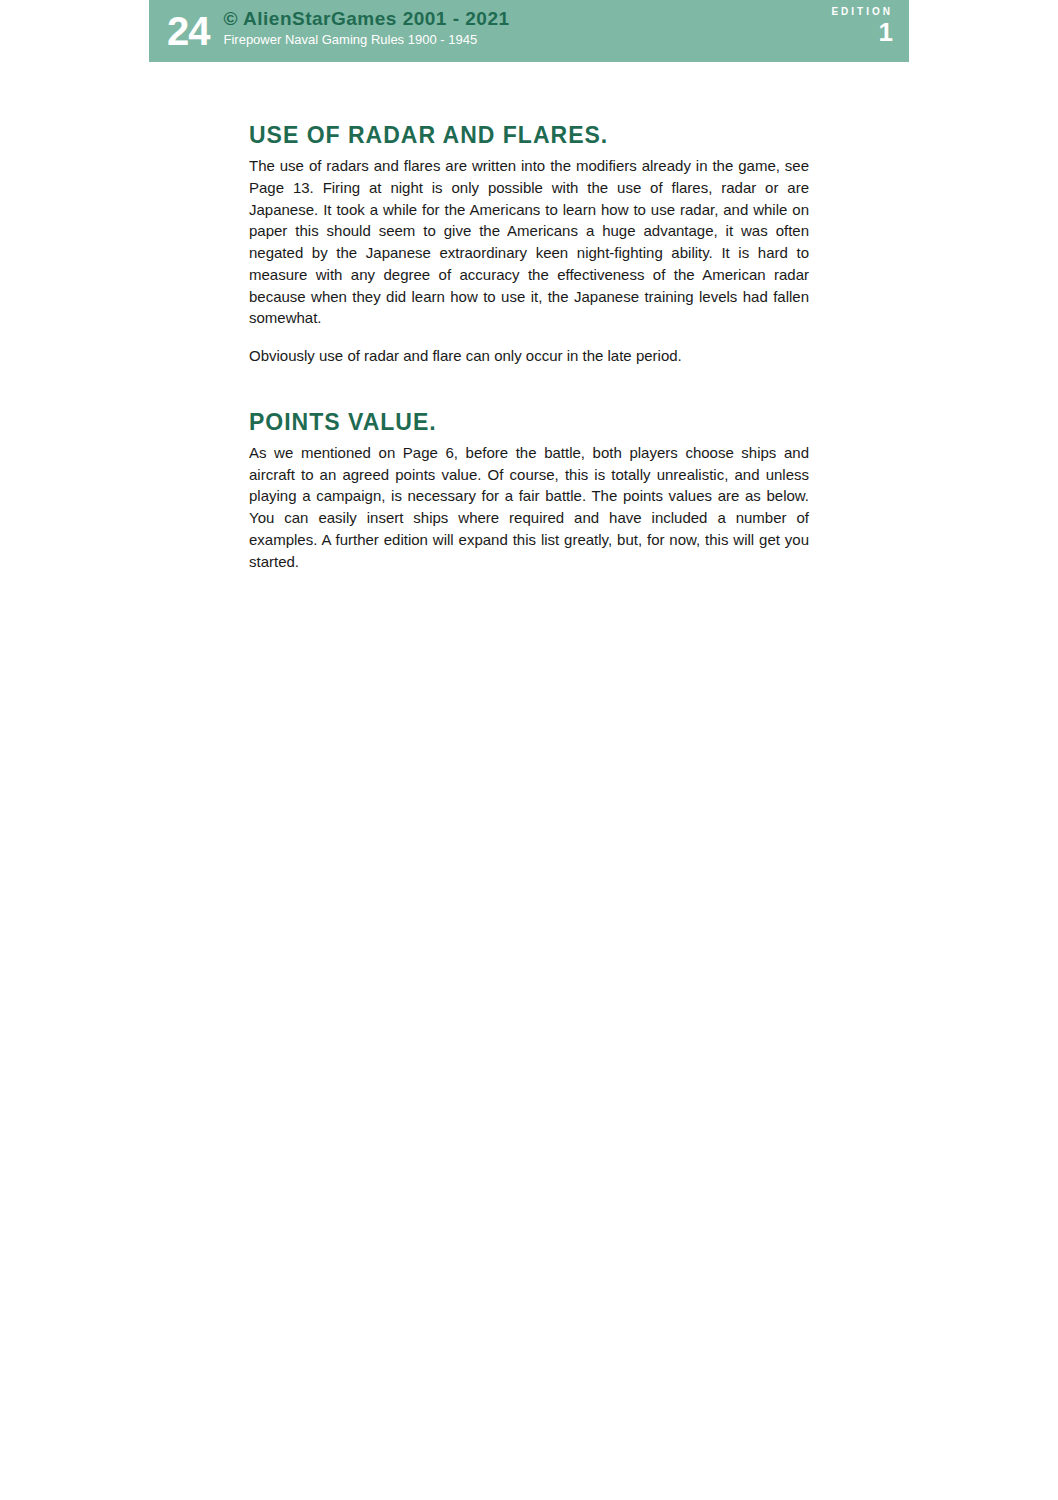24
© AlienStarGames 2001 - 2021
Firepower Naval Gaming Rules 1900 - 1945
EDITION
1
USE OF RADAR AND FLARES.
The use of radars and flares are written into the modifiers already in the game, see Page 13. Firing at night is only possible with the use of flares, radar or are Japanese. It took a while for the Americans to learn how to use radar, and while on paper this should seem to give the Americans a huge advantage, it was often negated by the Japanese extraordinary keen night-fighting ability. It is hard to measure with any degree of accuracy the effectiveness of the American radar because when they did learn how to use it, the Japanese training levels had fallen somewhat.
Obviously use of radar and flare can only occur in the late period.
POINTS VALUE.
As we mentioned on Page 6, before the battle, both players choose ships and aircraft to an agreed points value. Of course, this is totally unrealistic, and unless playing a campaign, is necessary for a fair battle. The points values are as below. You can easily insert ships where required and have included a number of examples. A further edition will expand this list greatly, but, for now, this will get you started.